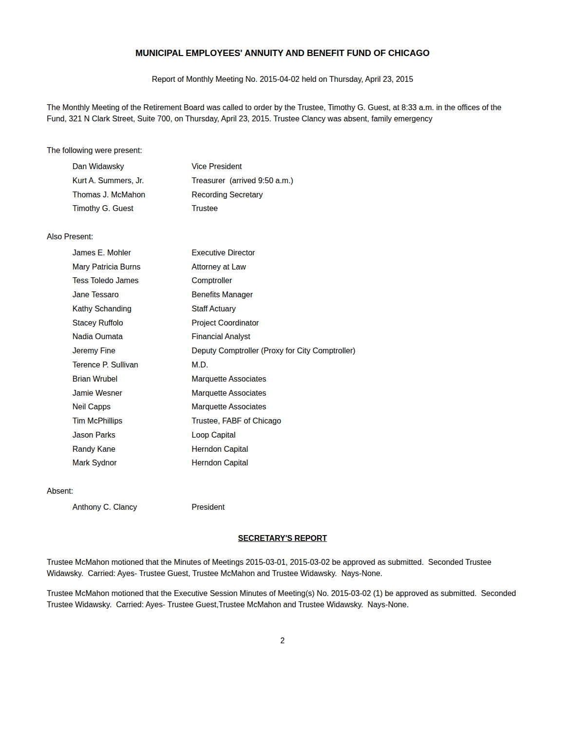MUNICIPAL EMPLOYEES' ANNUITY AND BENEFIT FUND OF CHICAGO
Report of Monthly Meeting No. 2015-04-02 held on Thursday, April 23, 2015
The Monthly Meeting of the Retirement Board was called to order by the Trustee, Timothy G. Guest, at 8:33 a.m. in the offices of the Fund, 321 N Clark Street, Suite 700, on Thursday, April 23, 2015. Trustee Clancy was absent, family emergency
The following were present:
| | Dan Widawsky | Vice President |
| | Kurt A. Summers, Jr. | Treasurer (arrived 9:50 a.m.) |
| | Thomas J. McMahon | Recording Secretary |
| | Timothy G. Guest | Trustee |
Also Present:
| | James E. Mohler | Executive Director |
| | Mary Patricia Burns | Attorney at Law |
| | Tess Toledo James | Comptroller |
| | Jane Tessaro | Benefits Manager |
| | Kathy Schanding | Staff Actuary |
| | Stacey Ruffolo | Project Coordinator |
| | Nadia Oumata | Financial Analyst |
| | Jeremy Fine | Deputy Comptroller (Proxy for City Comptroller) |
| | Terence P. Sullivan | M.D. |
| | Brian Wrubel | Marquette Associates |
| | Jamie Wesner | Marquette Associates |
| | Neil Capps | Marquette Associates |
| | Tim McPhillips | Trustee, FABF of Chicago |
| | Jason Parks | Loop Capital |
| | Randy Kane | Herndon Capital |
| | Mark Sydnor | Herndon Capital |
Absent:
| | Anthony C. Clancy | President |
SECRETARY'S REPORT
Trustee McMahon motioned that the Minutes of Meetings 2015-03-01, 2015-03-02 be approved as submitted. Seconded Trustee Widawsky. Carried: Ayes- Trustee Guest, Trustee McMahon and Trustee Widawsky. Nays-None.
Trustee McMahon motioned that the Executive Session Minutes of Meeting(s) No. 2015-03-02 (1) be approved as submitted. Seconded Trustee Widawsky. Carried: Ayes- Trustee Guest,Trustee McMahon and Trustee Widawsky. Nays-None.
2